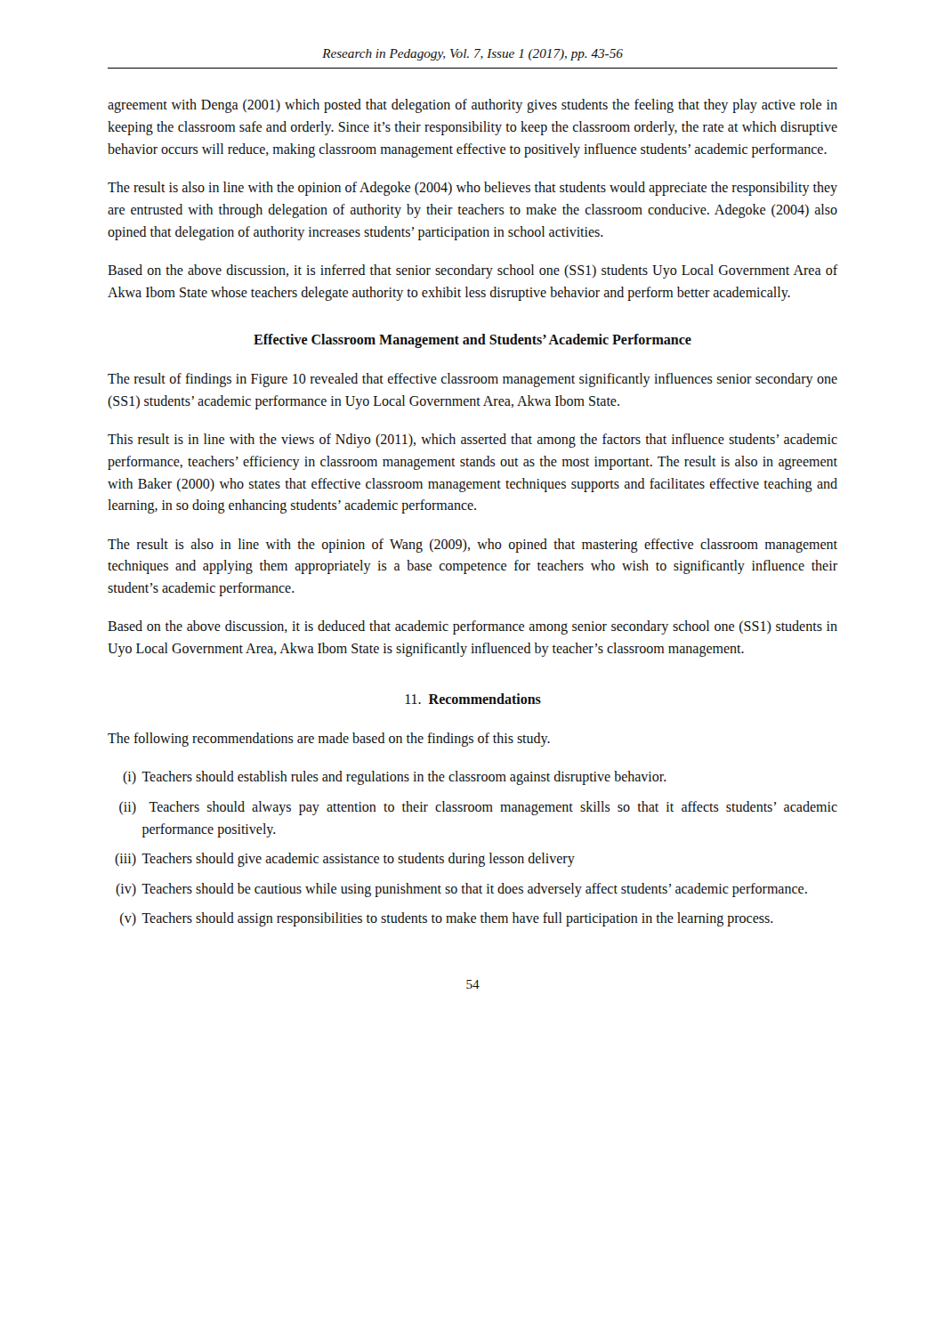Research in Pedagogy, Vol. 7, Issue 1 (2017), pp. 43-56
agreement with Denga (2001) which posted that delegation of authority gives students the feeling that they play active role in keeping the classroom safe and orderly. Since it’s their responsibility to keep the classroom orderly, the rate at which disruptive behavior occurs will reduce, making classroom management effective to positively influence students’ academic performance.
The result is also in line with the opinion of Adegoke (2004) who believes that students would appreciate the responsibility they are entrusted with through delegation of authority by their teachers to make the classroom conducive. Adegoke (2004) also opined that delegation of authority increases students’ participation in school activities.
Based on the above discussion, it is inferred that senior secondary school one (SS1) students Uyo Local Government Area of Akwa Ibom State whose teachers delegate authority to exhibit less disruptive behavior and perform better academically.
Effective Classroom Management and Students’ Academic Performance
The result of findings in Figure 10 revealed that effective classroom management significantly influences senior secondary one (SS1) students’ academic performance in Uyo Local Government Area, Akwa Ibom State.
This result is in line with the views of Ndiyo (2011), which asserted that among the factors that influence students’ academic performance, teachers’ efficiency in classroom management stands out as the most important. The result is also in agreement with Baker (2000) who states that effective classroom management techniques supports and facilitates effective teaching and learning, in so doing enhancing students’ academic performance.
The result is also in line with the opinion of Wang (2009), who opined that mastering effective classroom management techniques and applying them appropriately is a base competence for teachers who wish to significantly influence their student’s academic performance.
Based on the above discussion, it is deduced that academic performance among senior secondary school one (SS1) students in Uyo Local Government Area, Akwa Ibom State is significantly influenced by teacher’s classroom management.
11. Recommendations
The following recommendations are made based on the findings of this study.
(i) Teachers should establish rules and regulations in the classroom against disruptive behavior.
(ii) Teachers should always pay attention to their classroom management skills so that it affects students’ academic performance positively.
(iii) Teachers should give academic assistance to students during lesson delivery
(iv) Teachers should be cautious while using punishment so that it does adversely affect students’ academic performance.
(v) Teachers should assign responsibilities to students to make them have full participation in the learning process.
54